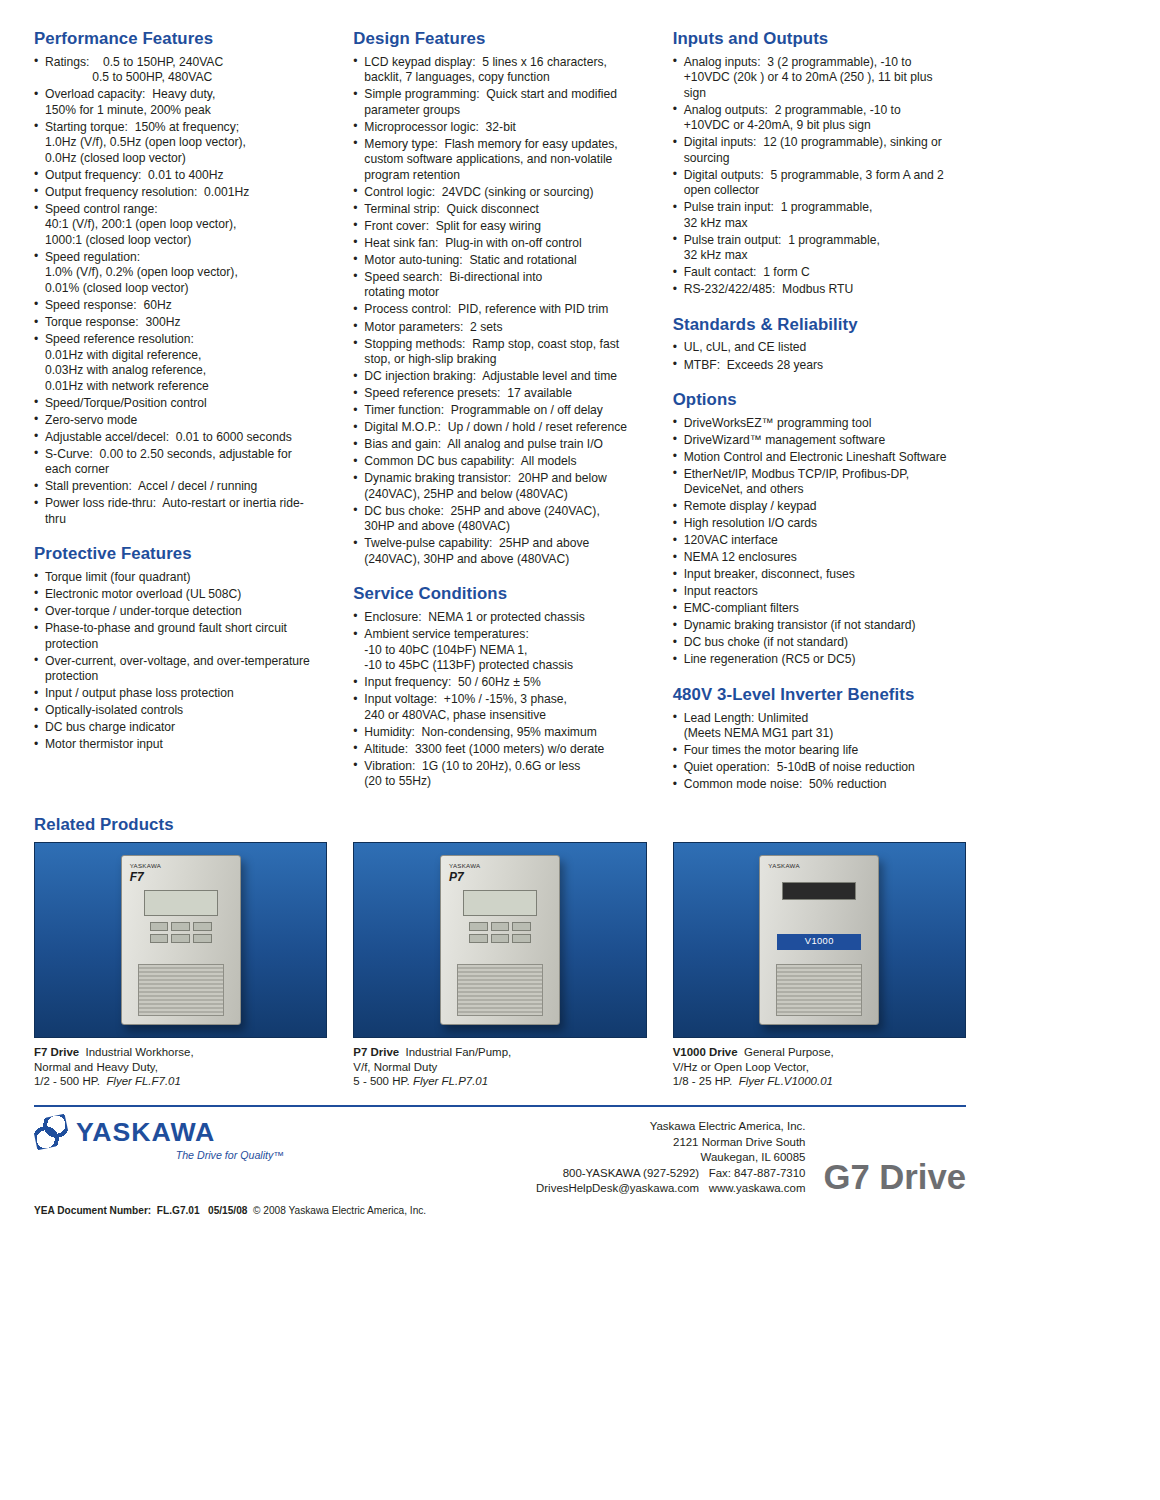Performance Features
Ratings: 0.5 to 150HP, 240VAC 0.5 to 500HP, 480VAC
Overload capacity: Heavy duty, 150% for 1 minute, 200% peak
Starting torque: 150% at frequency; 1.0Hz (V/f), 0.5Hz (open loop vector), 0.0Hz (closed loop vector)
Output frequency: 0.01 to 400Hz
Output frequency resolution: 0.001Hz
Speed control range: 40:1 (V/f), 200:1 (open loop vector), 1000:1 (closed loop vector)
Speed regulation: 1.0% (V/f), 0.2% (open loop vector), 0.01% (closed loop vector)
Speed response: 60Hz
Torque response: 300Hz
Speed reference resolution: 0.01Hz with digital reference, 0.03Hz with analog reference, 0.01Hz with network reference
Speed/Torque/Position control
Zero-servo mode
Adjustable accel/decel: 0.01 to 6000 seconds
S-Curve: 0.00 to 2.50 seconds, adjustable for each corner
Stall prevention: Accel / decel / running
Power loss ride-thru: Auto-restart or inertia ride- thru
Protective Features
Torque limit (four quadrant)
Electronic motor overload (UL 508C)
Over-torque / under-torque detection
Phase-to-phase and ground fault short circuit protection
Over-current, over-voltage, and over-temperature protection
Input / output phase loss protection
Optically-isolated controls
DC bus charge indicator
Motor thermistor input
Design Features
LCD keypad display: 5 lines x 16 characters, backlit, 7 languages, copy function
Simple programming: Quick start and modified parameter groups
Microprocessor logic: 32-bit
Memory type: Flash memory for easy updates, custom software applications, and non-volatile program retention
Control logic: 24VDC (sinking or sourcing)
Terminal strip: Quick disconnect
Front cover: Split for easy wiring
Heat sink fan: Plug-in with on-off control
Motor auto-tuning: Static and rotational
Speed search: Bi-directional into rotating motor
Process control: PID, reference with PID trim
Motor parameters: 2 sets
Stopping methods: Ramp stop, coast stop, fast stop, or high-slip braking
DC injection braking: Adjustable level and time
Speed reference presets: 17 available
Timer function: Programmable on / off delay
Digital M.O.P.: Up / down / hold / reset reference
Bias and gain: All analog and pulse train I/O
Common DC bus capability: All models
Dynamic braking transistor: 20HP and below (240VAC), 25HP and below (480VAC)
DC bus choke: 25HP and above (240VAC), 30HP and above (480VAC)
Twelve-pulse capability: 25HP and above (240VAC), 30HP and above (480VAC)
Service Conditions
Enclosure: NEMA 1 or protected chassis
Ambient service temperatures: -10 to 40ÞC (104ÞF) NEMA 1, -10 to 45ÞC (113ÞF) protected chassis
Input frequency: 50 / 60Hz ± 5%
Input voltage: +10% / -15%, 3 phase, 240 or 480VAC, phase insensitive
Humidity: Non-condensing, 95% maximum
Altitude: 3300 feet (1000 meters) w/o derate
Vibration: 1G (10 to 20Hz), 0.6G or less (20 to 55Hz)
Inputs and Outputs
Analog inputs: 3 (2 programmable), -10 to +10VDC (20k ) or 4 to 20mA (250 ), 11 bit plus sign
Analog outputs: 2 programmable, -10 to +10VDC or 4-20mA, 9 bit plus sign
Digital inputs: 12 (10 programmable), sinking or sourcing
Digital outputs: 5 programmable, 3 form A and 2 open collector
Pulse train input: 1 programmable, 32 kHz max
Pulse train output: 1 programmable, 32 kHz max
Fault contact: 1 form C
RS-232/422/485: Modbus RTU
Standards & Reliability
UL, cUL, and CE listed
MTBF: Exceeds 28 years
Options
DriveWorksEZ™ programming tool
DriveWizard™ management software
Motion Control and Electronic Lineshaft Software
EtherNet/IP, Modbus TCP/IP, Profibus-DP, DeviceNet, and others
Remote display / keypad
High resolution I/O cards
120VAC interface
NEMA 12 enclosures
Input breaker, disconnect, fuses
Input reactors
EMC-compliant filters
Dynamic braking transistor (if not standard)
DC bus choke (if not standard)
Line regeneration (RC5 or DC5)
480V 3-Level Inverter Benefits
Lead Length: Unlimited (Meets NEMA MG1 part 31)
Four times the motor bearing life
Quiet operation: 5-10dB of noise reduction
Common mode noise: 50% reduction
Related Products
YASKAWA F7
F7 Drive Industrial Workhorse,
Normal and Heavy Duty,
1/2 - 500 HP. Flyer FL.F7.01
YASKAWA P7
P7 Drive Industrial Fan/Pump,
V/f, Normal Duty
5 - 500 HP. Flyer FL.P7.01
YASKAWA V1000
V1000 Drive General Purpose,
V/Hz or Open Loop Vector,
1/8 - 25 HP. Flyer FL.V1000.01
YASKAWA
The Drive for Quality™
Yaskawa Electric America, Inc.
2121 Norman Drive South
Waukegan, IL 60085
800-YASKAWA (927-5292) Fax: 847-887-7310
DrivesHelpDesk@yaskawa.com www.yaskawa.com
G7 Drive
YEA Document Number: FL.G7.01 05/15/08 © 2008 Yaskawa Electric America, Inc.